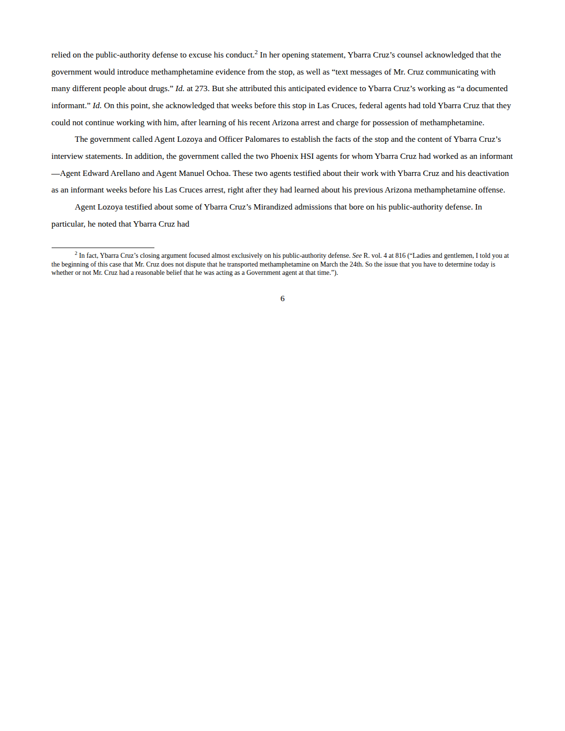relied on the public-authority defense to excuse his conduct.2 In her opening statement, Ybarra Cruz’s counsel acknowledged that the government would introduce methamphetamine evidence from the stop, as well as “text messages of Mr. Cruz communicating with many different people about drugs.” Id. at 273. But she attributed this anticipated evidence to Ybarra Cruz’s working as “a documented informant.” Id. On this point, she acknowledged that weeks before this stop in Las Cruces, federal agents had told Ybarra Cruz that they could not continue working with him, after learning of his recent Arizona arrest and charge for possession of methamphetamine.
The government called Agent Lozoya and Officer Palomares to establish the facts of the stop and the content of Ybarra Cruz’s interview statements. In addition, the government called the two Phoenix HSI agents for whom Ybarra Cruz had worked as an informant—Agent Edward Arellano and Agent Manuel Ochoa. These two agents testified about their work with Ybarra Cruz and his deactivation as an informant weeks before his Las Cruces arrest, right after they had learned about his previous Arizona methamphetamine offense.
Agent Lozoya testified about some of Ybarra Cruz’s Mirandized admissions that bore on his public-authority defense. In particular, he noted that Ybarra Cruz had
2 In fact, Ybarra Cruz’s closing argument focused almost exclusively on his public-authority defense. See R. vol. 4 at 816 (“Ladies and gentlemen, I told you at the beginning of this case that Mr. Cruz does not dispute that he transported methamphetamine on March the 24th. So the issue that you have to determine today is whether or not Mr. Cruz had a reasonable belief that he was acting as a Government agent at that time.”).
6